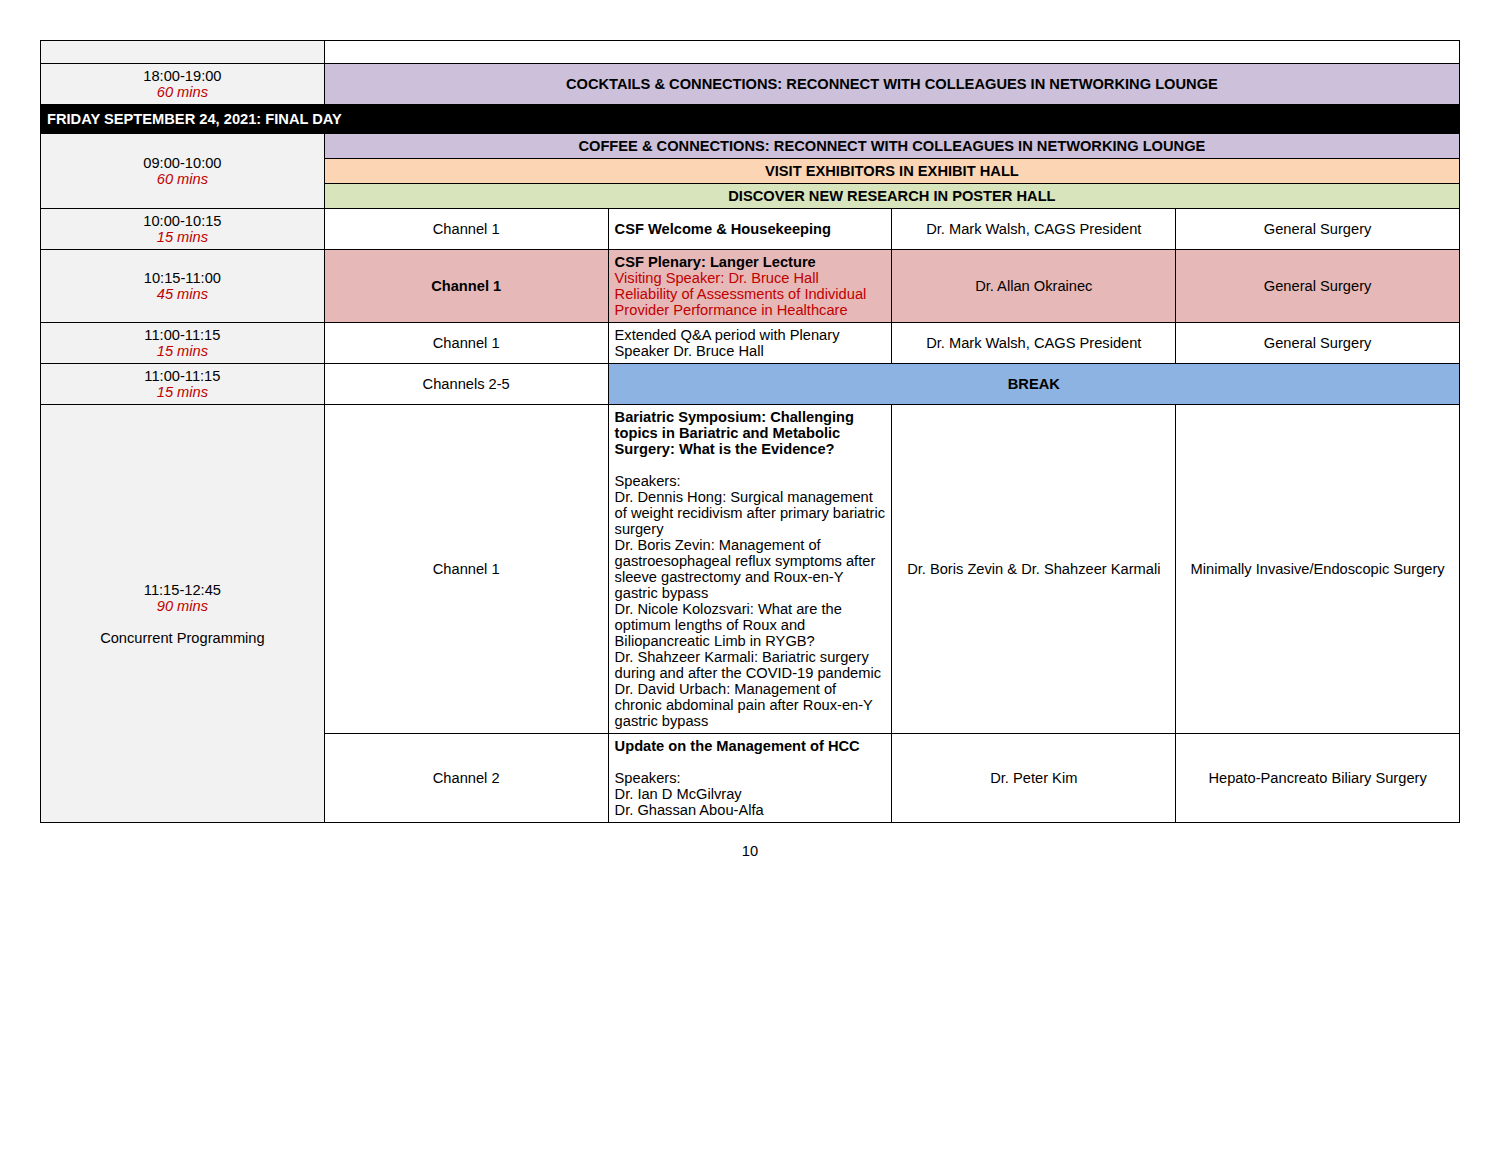| 18:00-19:00 60 mins | COCKTAILS & CONNECTIONS: RECONNECT WITH COLLEAGUES IN NETWORKING LOUNGE |
| FRIDAY SEPTEMBER 24, 2021: FINAL DAY |
| 09:00-10:00 60 mins | COFFEE & CONNECTIONS: RECONNECT WITH COLLEAGUES IN NETWORKING LOUNGE |
| VISIT EXHIBITORS IN EXHIBIT HALL |
| DISCOVER NEW RESEARCH IN POSTER HALL |
| 10:00-10:15 15 mins | Channel 1 | CSF Welcome & Housekeeping | Dr. Mark Walsh, CAGS President | General Surgery |
| 10:15-11:00 45 mins | Channel 1 | CSF Plenary: Langer Lecture Visiting Speaker: Dr. Bruce Hall Reliability of Assessments of Individual Provider Performance in Healthcare | Dr. Allan Okrainec | General Surgery |
| 11:00-11:15 15 mins | Channel 1 | Extended Q&A period with Plenary Speaker Dr. Bruce Hall | Dr. Mark Walsh, CAGS President | General Surgery |
| 11:00-11:15 15 mins | Channels 2-5 | BREAK |
| 11:15-12:45 90 mins Concurrent Programming | Channel 1 | Bariatric Symposium: Challenging topics in Bariatric and Metabolic Surgery: What is the Evidence? Speakers: Dr. Dennis Hong: Surgical management of weight recidivism after primary bariatric surgery Dr. Boris Zevin: Management of gastroesophageal reflux symptoms after sleeve gastrectomy and Roux-en-Y gastric bypass Dr. Nicole Kolozsvari: What are the optimum lengths of Roux and Biliopancreatic Limb in RYGB? Dr. Shahzeer Karmali: Bariatric surgery during and after the COVID-19 pandemic Dr. David Urbach: Management of chronic abdominal pain after Roux-en-Y gastric bypass | Dr. Boris Zevin & Dr. Shahzeer Karmali | Minimally Invasive/Endoscopic Surgery |
| Channel 2 | Update on the Management of HCC Speakers: Dr. Ian D McGilvray Dr. Ghassan Abou-Alfa | Dr. Peter Kim | Hepato-Pancreato Biliary Surgery |
10